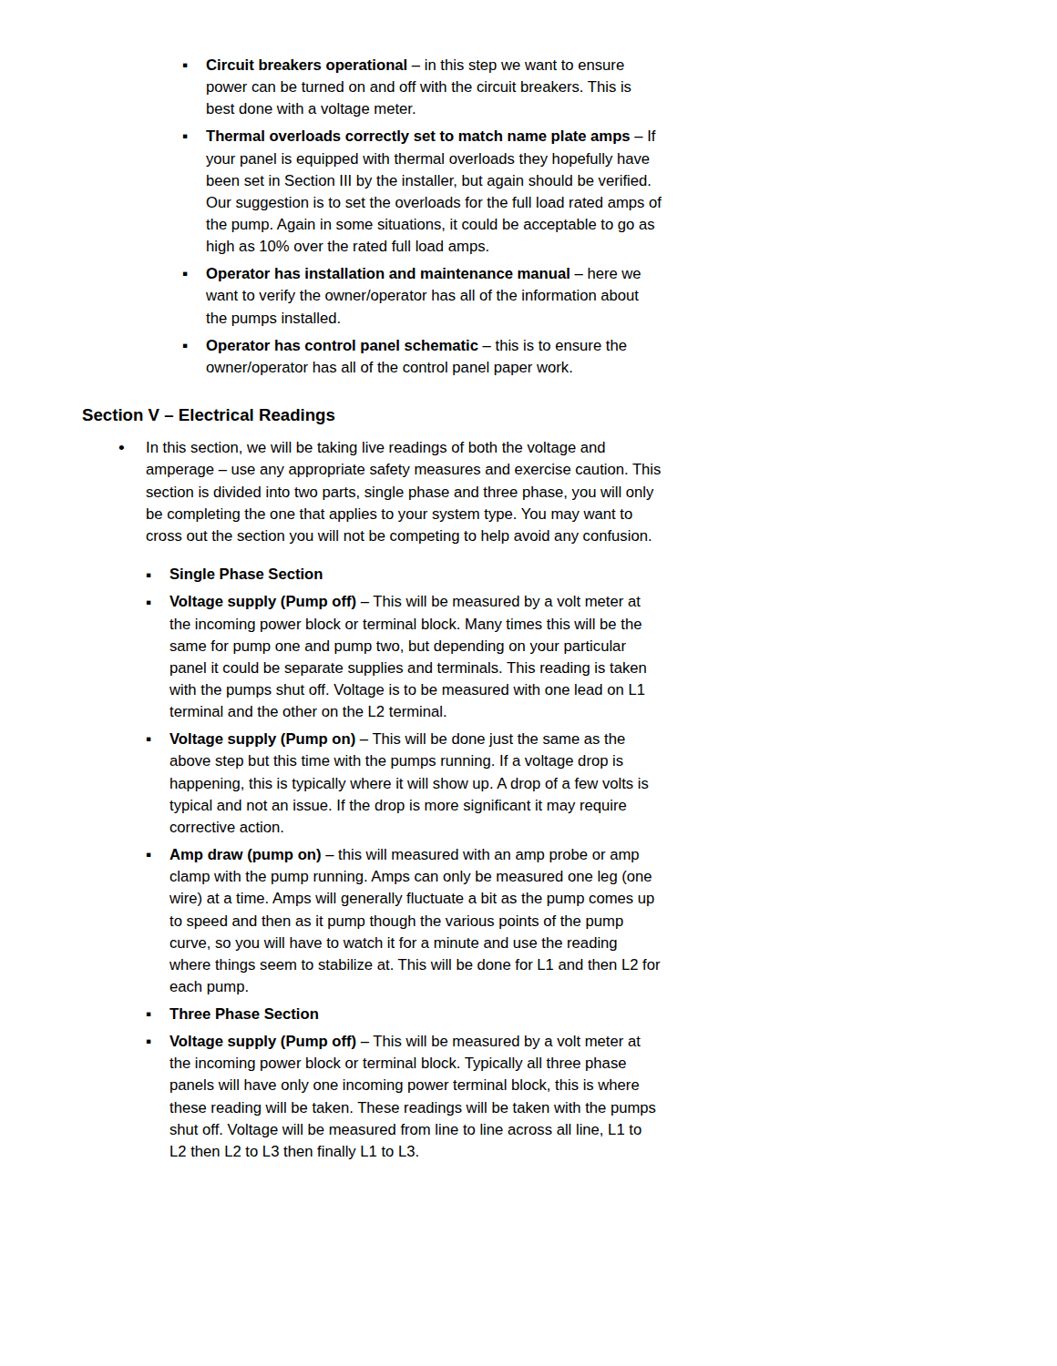Circuit breakers operational – in this step we want to ensure power can be turned on and off with the circuit breakers. This is best done with a voltage meter.
Thermal overloads correctly set to match name plate amps – If your panel is equipped with thermal overloads they hopefully have been set in Section III by the installer, but again should be verified. Our suggestion is to set the overloads for the full load rated amps of the pump. Again in some situations, it could be acceptable to go as high as 10% over the rated full load amps.
Operator has installation and maintenance manual – here we want to verify the owner/operator has all of the information about the pumps installed.
Operator has control panel schematic – this is to ensure the owner/operator has all of the control panel paper work.
Section V – Electrical Readings
In this section, we will be taking live readings of both the voltage and amperage – use any appropriate safety measures and exercise caution. This section is divided into two parts, single phase and three phase, you will only be completing the one that applies to your system type. You may want to cross out the section you will not be competing to help avoid any confusion.
Single Phase Section
Voltage supply (Pump off) – This will be measured by a volt meter at the incoming power block or terminal block. Many times this will be the same for pump one and pump two, but depending on your particular panel it could be separate supplies and terminals. This reading is taken with the pumps shut off. Voltage is to be measured with one lead on L1 terminal and the other on the L2 terminal.
Voltage supply (Pump on) – This will be done just the same as the above step but this time with the pumps running. If a voltage drop is happening, this is typically where it will show up. A drop of a few volts is typical and not an issue. If the drop is more significant it may require corrective action.
Amp draw (pump on) – this will measured with an amp probe or amp clamp with the pump running. Amps can only be measured one leg (one wire) at a time. Amps will generally fluctuate a bit as the pump comes up to speed and then as it pump though the various points of the pump curve, so you will have to watch it for a minute and use the reading where things seem to stabilize at. This will be done for L1 and then L2 for each pump.
Three Phase Section
Voltage supply (Pump off) – This will be measured by a volt meter at the incoming power block or terminal block. Typically all three phase panels will have only one incoming power terminal block, this is where these reading will be taken. These readings will be taken with the pumps shut off. Voltage will be measured from line to line across all line, L1 to L2 then L2 to L3 then finally L1 to L3.